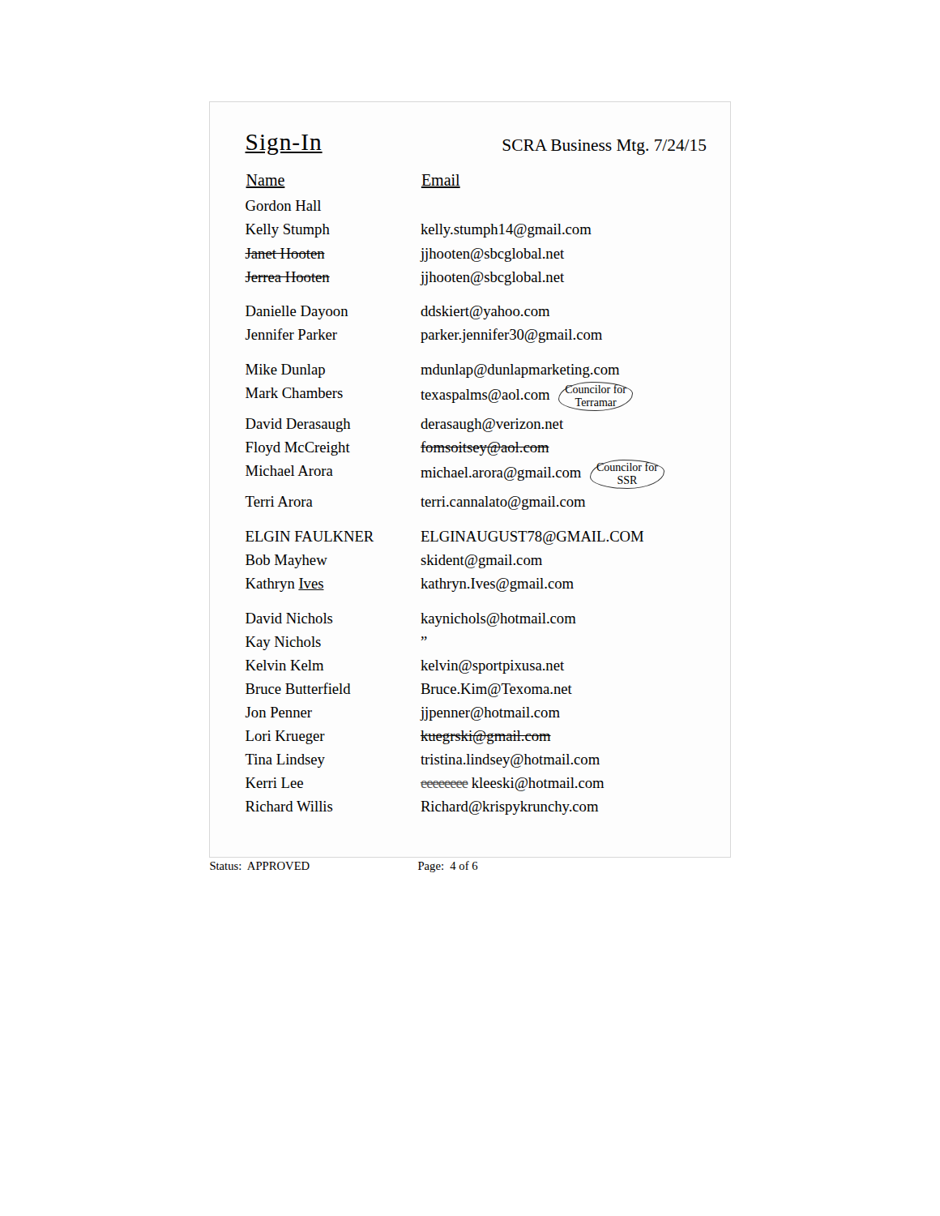Sign-In
SCRA Business Mtg. 7/24/15
| Name | Email |
| --- | --- |
| Gordon Hall | |
| Kelly Stumph | kelly.stumph14@gmail.com |
| Janet Hooten | jjhooten@sbcglobal.net |
| Jerrea Hooten | jjhooten@sbcglobal.net |
| Danielle Dayoon | ddskiert@yahoo.com |
| Jennifer Parker | parker.jennifer30@gmail.com |
| Mike Dunlap | mdunlap@dunlapmarketing.com |
| Mark Chambers | texaspalms@aol.com Councilor for Terramar |
| David Derasaugh | derasaugh@verizon.net |
| Floyd McCreight | fomsoitsey@aol.com |
| Michael Arora | michael.arora@gmail.com Councilor for SSR |
| Terri Arora | terri.cannalato@gmail.com |
| ELGIN FAULKNER | ELGINAUGUST78@GMAIL.COM |
| Bob Mayhew | skident@gmail.com |
| Kathryn Ives | kathryn.Ives@gmail.com |
| David Nichols | kaynichols@hotmail.com |
| Kay Nichols | ” |
| Kelvin Kelm | kelvin@sportpixusa.net |
| Bruce Butterfield | Bruce.Kim@Texoma.net |
| Jon Penner | jjpenner@hotmail.com |
| Lori Krueger | kuegrski@gmail.com |
| Tina Lindsey | tristina.lindsey@hotmail.com |
| Kerri Lee | eeeeeeee kleeski@hotmail.com |
| Richard Willis | Richard@krispykrunchy.com |
Status: APPROVED Page: 4 of 6